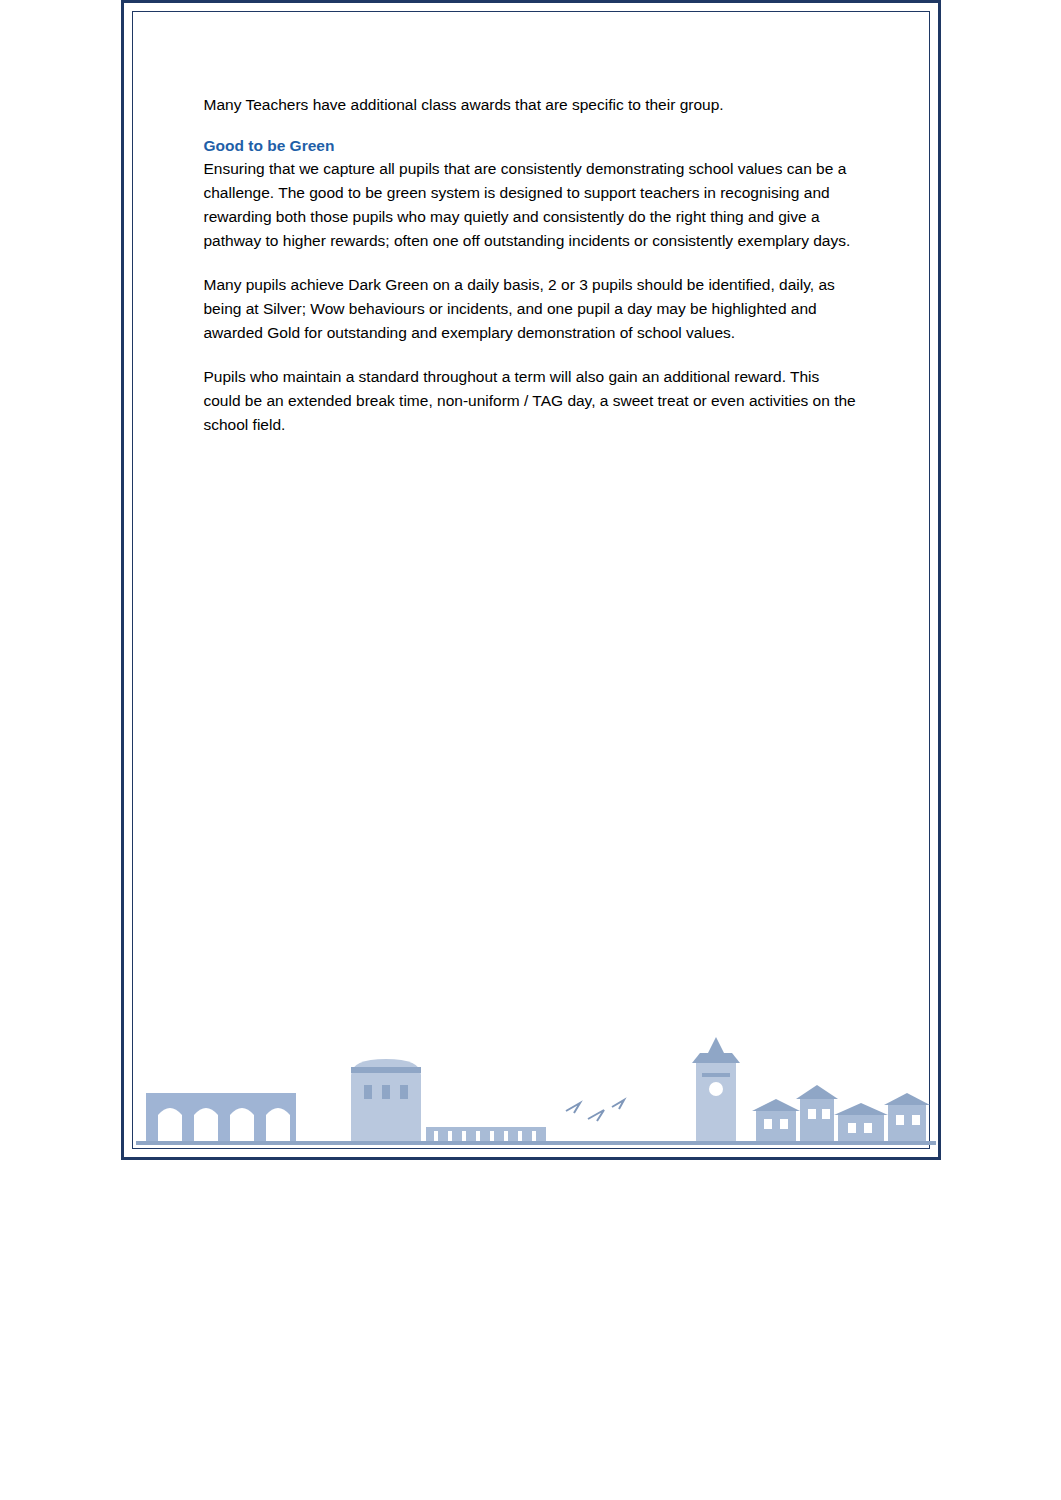Many Teachers have additional class awards that are specific to their group.
Good to be Green
Ensuring that we capture all pupils that are consistently demonstrating school values can be a challenge. The good to be green system is designed to support teachers in recognising and rewarding both those pupils who may quietly and consistently do the right thing and give a pathway to higher rewards; often one off outstanding incidents or consistently exemplary days.
Many pupils achieve Dark Green on a daily basis, 2 or 3 pupils should be identified, daily, as being at Silver; Wow behaviours or incidents, and one pupil a day may be highlighted and awarded Gold for outstanding and exemplary demonstration of school values.
Pupils who maintain a standard throughout a term will also gain an additional reward. This could be an extended break time, non-uniform / TAG day, a sweet treat or even activities on the school field.